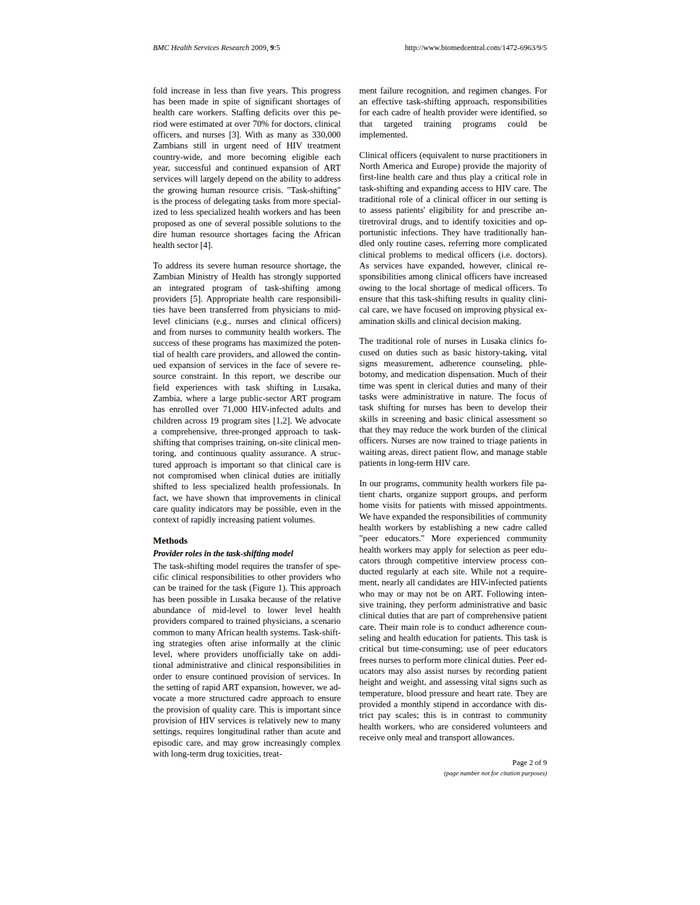BMC Health Services Research 2009, 9:5
http://www.biomedcentral.com/1472-6963/9/5
fold increase in less than five years. This progress has been made in spite of significant shortages of health care workers. Staffing deficits over this period were estimated at over 70% for doctors, clinical officers, and nurses [3]. With as many as 330,000 Zambians still in urgent need of HIV treatment country-wide, and more becoming eligible each year, successful and continued expansion of ART services will largely depend on the ability to address the growing human resource crisis. "Task-shifting" is the process of delegating tasks from more specialized to less specialized health workers and has been proposed as one of several possible solutions to the dire human resource shortages facing the African health sector [4].
To address its severe human resource shortage, the Zambian Ministry of Health has strongly supported an integrated program of task-shifting among providers [5]. Appropriate health care responsibilities have been transferred from physicians to mid-level clinicians (e.g., nurses and clinical officers) and from nurses to community health workers. The success of these programs has maximized the potential of health care providers, and allowed the continued expansion of services in the face of severe resource constraint. In this report, we describe our field experiences with task shifting in Lusaka, Zambia, where a large public-sector ART program has enrolled over 71,000 HIV-infected adults and children across 19 program sites [1,2]. We advocate a comprehensive, three-pronged approach to task-shifting that comprises training, on-site clinical mentoring, and continuous quality assurance. A structured approach is important so that clinical care is not compromised when clinical duties are initially shifted to less specialized health professionals. In fact, we have shown that improvements in clinical care quality indicators may be possible, even in the context of rapidly increasing patient volumes.
Methods
Provider roles in the task-shifting model
The task-shifting model requires the transfer of specific clinical responsibilities to other providers who can be trained for the task (Figure 1). This approach has been possible in Lusaka because of the relative abundance of mid-level to lower level health providers compared to trained physicians, a scenario common to many African health systems. Task-shifting strategies often arise informally at the clinic level, where providers unofficially take on additional administrative and clinical responsibilities in order to ensure continued provision of services. In the setting of rapid ART expansion, however, we advocate a more structured cadre approach to ensure the provision of quality care. This is important since provision of HIV services is relatively new to many settings, requires longitudinal rather than acute and episodic care, and may grow increasingly complex with long-term drug toxicities, treat-
ment failure recognition, and regimen changes. For an effective task-shifting approach, responsibilities for each cadre of health provider were identified, so that targeted training programs could be implemented.
Clinical officers (equivalent to nurse practitioners in North America and Europe) provide the majority of first-line health care and thus play a critical role in task-shifting and expanding access to HIV care. The traditional role of a clinical officer in our setting is to assess patients' eligibility for and prescribe antiretroviral drugs, and to identify toxicities and opportunistic infections. They have traditionally handled only routine cases, referring more complicated clinical problems to medical officers (i.e. doctors). As services have expanded, however, clinical responsibilities among clinical officers have increased owing to the local shortage of medical officers. To ensure that this task-shifting results in quality clinical care, we have focused on improving physical examination skills and clinical decision making.
The traditional role of nurses in Lusaka clinics focused on duties such as basic history-taking, vital signs measurement, adherence counseling, phlebotomy, and medication dispensation. Much of their time was spent in clerical duties and many of their tasks were administrative in nature. The focus of task shifting for nurses has been to develop their skills in screening and basic clinical assessment so that they may reduce the work burden of the clinical officers. Nurses are now trained to triage patients in waiting areas, direct patient flow, and manage stable patients in long-term HIV care.
In our programs, community health workers file patient charts, organize support groups, and perform home visits for patients with missed appointments. We have expanded the responsibilities of community health workers by establishing a new cadre called "peer educators." More experienced community health workers may apply for selection as peer educators through competitive interview process conducted regularly at each site. While not a requirement, nearly all candidates are HIV-infected patients who may or may not be on ART. Following intensive training, they perform administrative and basic clinical duties that are part of comprehensive patient care. Their main role is to conduct adherence counseling and health education for patients. This task is critical but time-consuming; use of peer educators frees nurses to perform more clinical duties. Peer educators may also assist nurses by recording patient height and weight, and assessing vital signs such as temperature, blood pressure and heart rate. They are provided a monthly stipend in accordance with district pay scales; this is in contrast to community health workers, who are considered volunteers and receive only meal and transport allowances.
Page 2 of 9 (page number not for citation purposes)